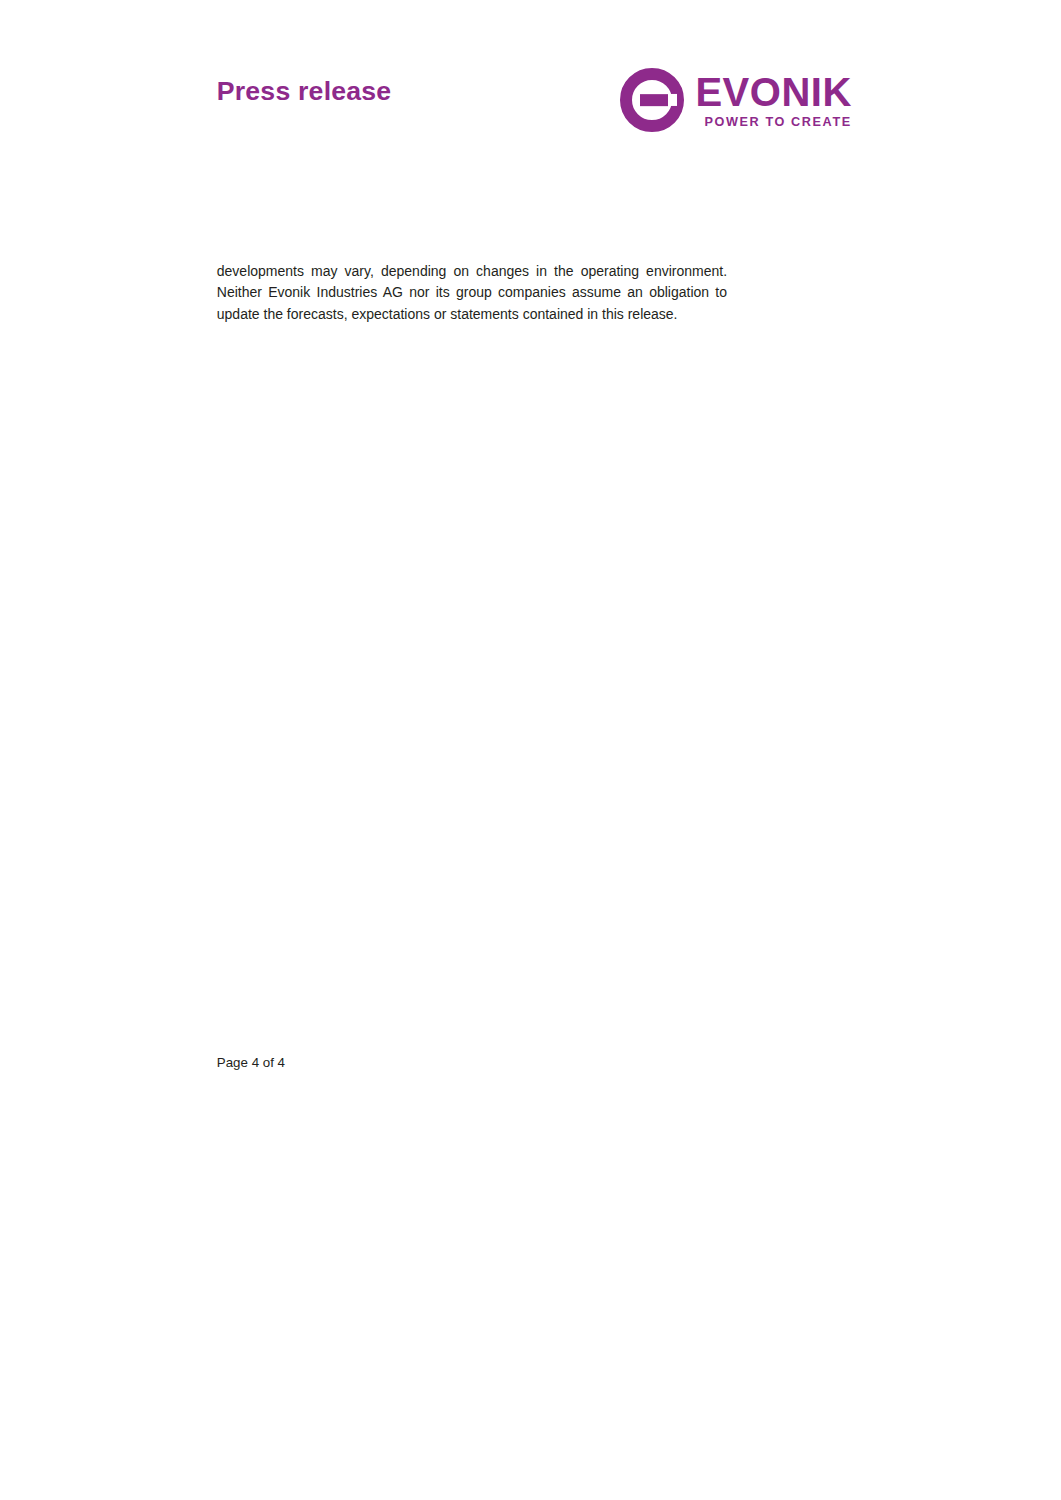Press release
EVONIK
POWER TO CREATE
developments may vary, depending on changes in the operating environment. Neither Evonik Industries AG nor its group companies assume an obligation to update the forecasts, expectations or statements contained in this release.
Page 4 of 4